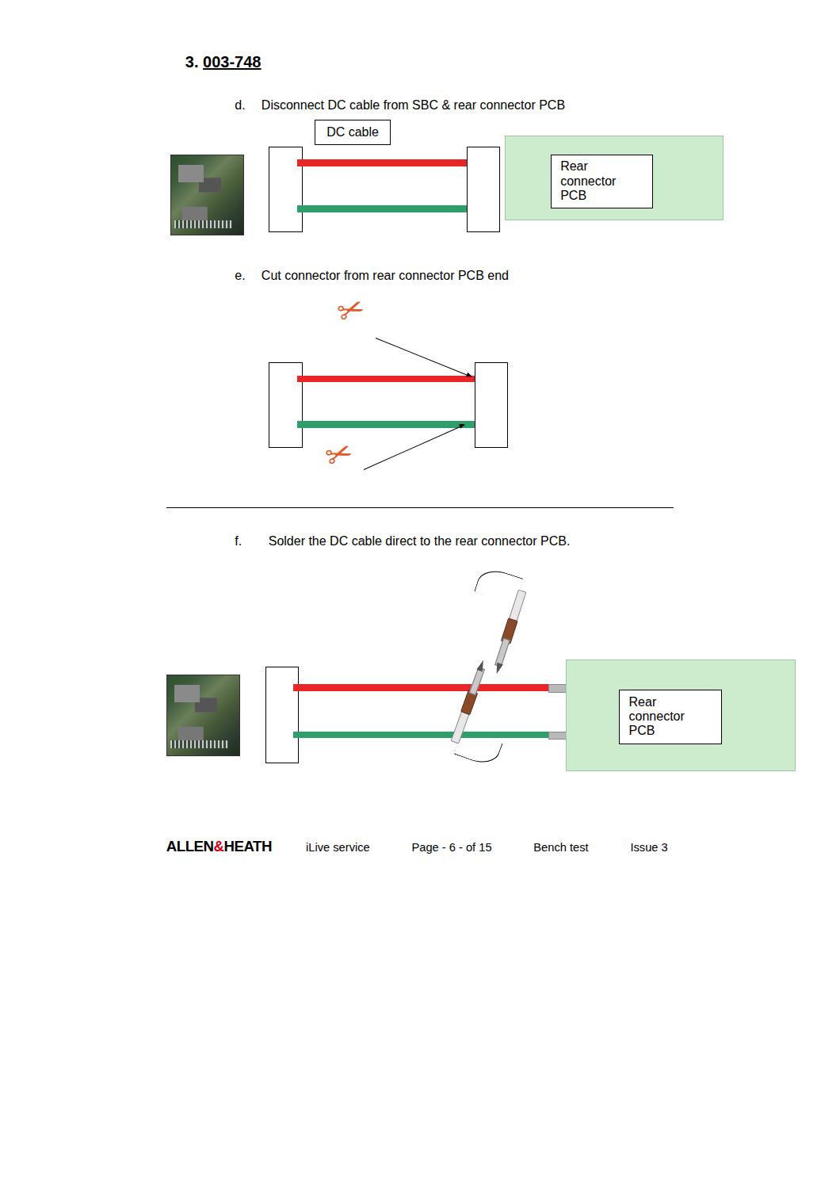3. 003-748
d. Disconnect DC cable from SBC & rear connector PCB
DC cable
Rear connector PCB
e. Cut connector from rear connector PCB end
✂
✂
f. Solder the DC cable direct to the rear connector PCB.
Rear connector PCB
ALLEN&HEATH iLive service Page - 6 - of 15 Bench test Issue 3